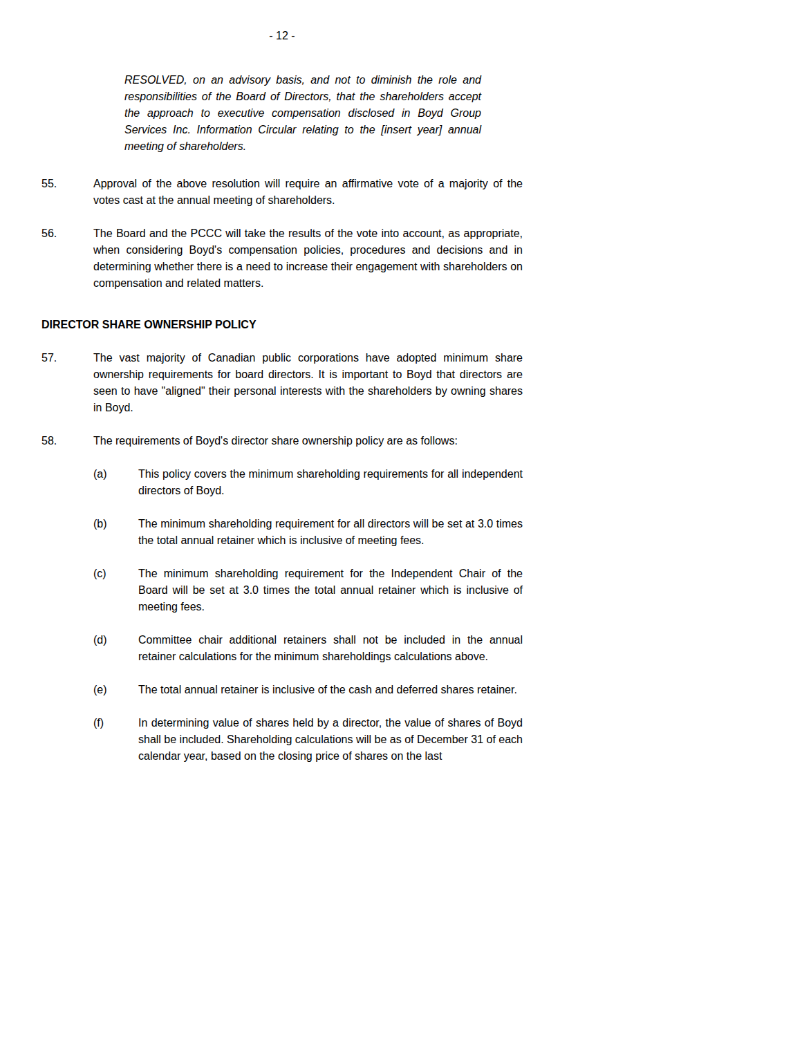- 12 -
RESOLVED, on an advisory basis, and not to diminish the role and responsibilities of the Board of Directors, that the shareholders accept the approach to executive compensation disclosed in Boyd Group Services Inc. Information Circular relating to the [insert year] annual meeting of shareholders.
55.
Approval of the above resolution will require an affirmative vote of a majority of the votes cast at the annual meeting of shareholders.
56.
The Board and the PCCC will take the results of the vote into account, as appropriate, when considering Boyd's compensation policies, procedures and decisions and in determining whether there is a need to increase their engagement with shareholders on compensation and related matters.
DIRECTOR SHARE OWNERSHIP POLICY
57.
The vast majority of Canadian public corporations have adopted minimum share ownership requirements for board directors. It is important to Boyd that directors are seen to have "aligned" their personal interests with the shareholders by owning shares in Boyd.
58.
The requirements of Boyd's director share ownership policy are as follows:
(a)
This policy covers the minimum shareholding requirements for all independent directors of Boyd.
(b)
The minimum shareholding requirement for all directors will be set at 3.0 times the total annual retainer which is inclusive of meeting fees.
(c)
The minimum shareholding requirement for the Independent Chair of the Board will be set at 3.0 times the total annual retainer which is inclusive of meeting fees.
(d)
Committee chair additional retainers shall not be included in the annual retainer calculations for the minimum shareholdings calculations above.
(e)
The total annual retainer is inclusive of the cash and deferred shares retainer.
(f)
In determining value of shares held by a director, the value of shares of Boyd shall be included. Shareholding calculations will be as of December 31 of each calendar year, based on the closing price of shares on the last